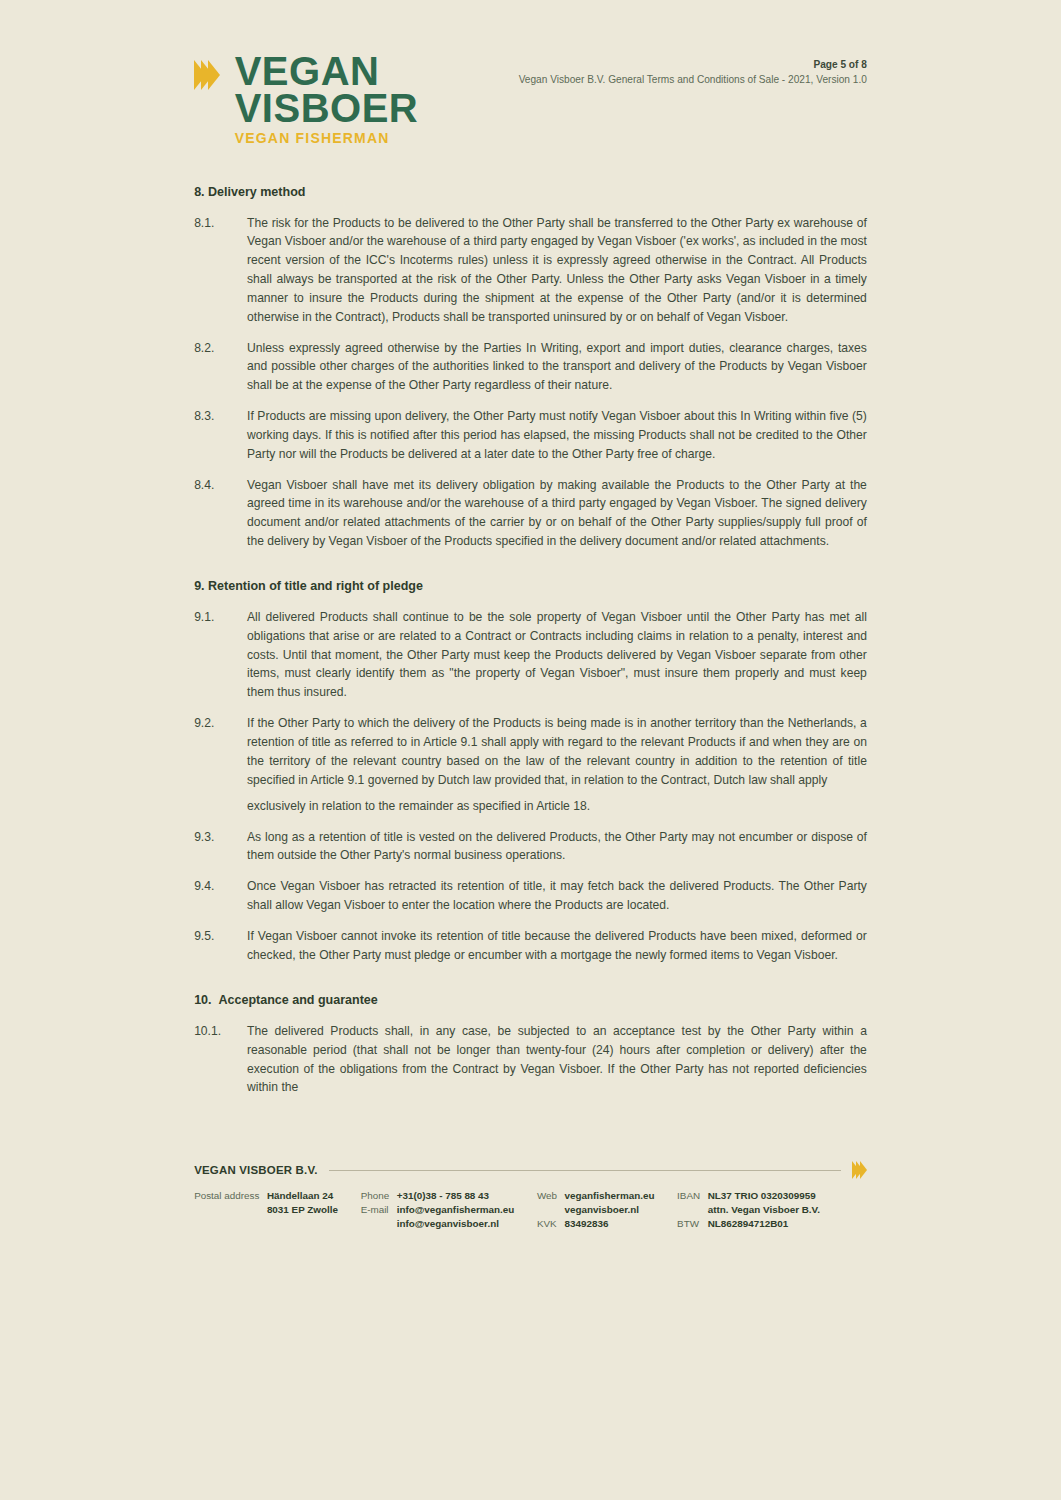VEGAN VISBOER VEGAN FISHERMAN
Page 5 of 8
Vegan Visboer B.V. General Terms and Conditions of Sale - 2021, Version 1.0
8. Delivery method
8.1. The risk for the Products to be delivered to the Other Party shall be transferred to the Other Party ex warehouse of Vegan Visboer and/or the warehouse of a third party engaged by Vegan Visboer ('ex works', as included in the most recent version of the ICC's Incoterms rules) unless it is expressly agreed otherwise in the Contract. All Products shall always be transported at the risk of the Other Party. Unless the Other Party asks Vegan Visboer in a timely manner to insure the Products during the shipment at the expense of the Other Party (and/or it is determined otherwise in the Contract), Products shall be transported uninsured by or on behalf of Vegan Visboer.
8.2. Unless expressly agreed otherwise by the Parties In Writing, export and import duties, clearance charges, taxes and possible other charges of the authorities linked to the transport and delivery of the Products by Vegan Visboer shall be at the expense of the Other Party regardless of their nature.
8.3. If Products are missing upon delivery, the Other Party must notify Vegan Visboer about this In Writing within five (5) working days. If this is notified after this period has elapsed, the missing Products shall not be credited to the Other Party nor will the Products be delivered at a later date to the Other Party free of charge.
8.4. Vegan Visboer shall have met its delivery obligation by making available the Products to the Other Party at the agreed time in its warehouse and/or the warehouse of a third party engaged by Vegan Visboer. The signed delivery document and/or related attachments of the carrier by or on behalf of the Other Party supplies/supply full proof of the delivery by Vegan Visboer of the Products specified in the delivery document and/or related attachments.
9. Retention of title and right of pledge
9.1. All delivered Products shall continue to be the sole property of Vegan Visboer until the Other Party has met all obligations that arise or are related to a Contract or Contracts including claims in relation to a penalty, interest and costs. Until that moment, the Other Party must keep the Products delivered by Vegan Visboer separate from other items, must clearly identify them as "the property of Vegan Visboer", must insure them properly and must keep them thus insured.
9.2. If the Other Party to which the delivery of the Products is being made is in another territory than the Netherlands, a retention of title as referred to in Article 9.1 shall apply with regard to the relevant Products if and when they are on the territory of the relevant country based on the law of the relevant country in addition to the retention of title specified in Article 9.1 governed by Dutch law provided that, in relation to the Contract, Dutch law shall apply exclusively in relation to the remainder as specified in Article 18.
9.3. As long as a retention of title is vested on the delivered Products, the Other Party may not encumber or dispose of them outside the Other Party's normal business operations.
9.4. Once Vegan Visboer has retracted its retention of title, it may fetch back the delivered Products. The Other Party shall allow Vegan Visboer to enter the location where the Products are located.
9.5. If Vegan Visboer cannot invoke its retention of title because the delivered Products have been mixed, deformed or checked, the Other Party must pledge or encumber with a mortgage the newly formed items to Vegan Visboer.
10. Acceptance and guarantee
10.1. The delivered Products shall, in any case, be subjected to an acceptance test by the Other Party within a reasonable period (that shall not be longer than twenty-four (24) hours after completion or delivery) after the execution of the obligations from the Contract by Vegan Visboer. If the Other Party has not reported deficiencies within the
VEGAN VISBOER B.V.
Postal address
Händellaan 24
8031 EP Zwolle
Phone
E-mail
+31(0)38 - 785 88 43
info@veganfisherman.eu
info@veganvisboer.nl
Web
KVK
veganfisherman.eu
veganvisboer.nl
83492836
IBAN
BTW
NL37 TRIO 0320309959
attn. Vegan Visboer B.V.
NL862894712B01